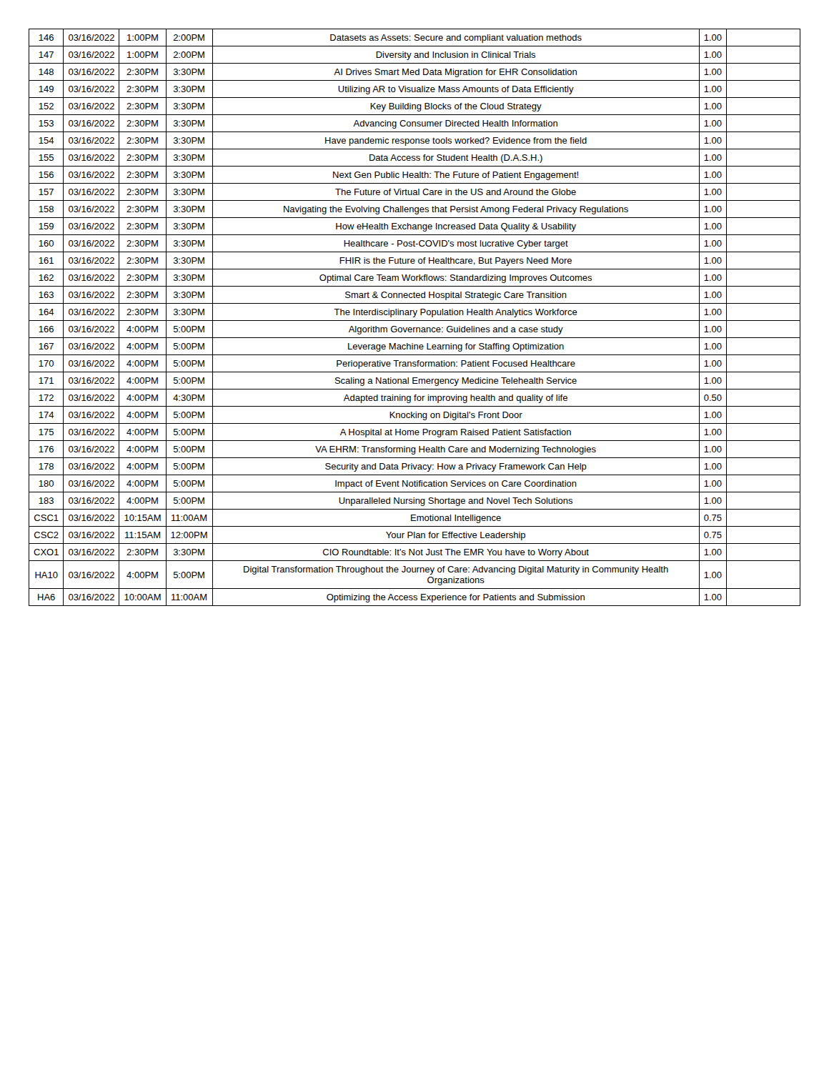| 146 | 03/16/2022 | 1:00PM | 2:00PM | Datasets as Assets: Secure and compliant valuation methods | 1.00 | |
| 147 | 03/16/2022 | 1:00PM | 2:00PM | Diversity and Inclusion in Clinical Trials | 1.00 | |
| 148 | 03/16/2022 | 2:30PM | 3:30PM | AI Drives Smart Med Data Migration for EHR Consolidation | 1.00 | |
| 149 | 03/16/2022 | 2:30PM | 3:30PM | Utilizing AR to Visualize Mass Amounts of Data Efficiently | 1.00 | |
| 152 | 03/16/2022 | 2:30PM | 3:30PM | Key Building Blocks of the Cloud Strategy | 1.00 | |
| 153 | 03/16/2022 | 2:30PM | 3:30PM | Advancing Consumer Directed Health Information | 1.00 | |
| 154 | 03/16/2022 | 2:30PM | 3:30PM | Have pandemic response tools worked? Evidence from the field | 1.00 | |
| 155 | 03/16/2022 | 2:30PM | 3:30PM | Data Access for Student Health (D.A.S.H.) | 1.00 | |
| 156 | 03/16/2022 | 2:30PM | 3:30PM | Next Gen Public Health: The Future of Patient Engagement! | 1.00 | |
| 157 | 03/16/2022 | 2:30PM | 3:30PM | The Future of Virtual Care in the US and Around the Globe | 1.00 | |
| 158 | 03/16/2022 | 2:30PM | 3:30PM | Navigating the Evolving Challenges that Persist Among Federal Privacy Regulations | 1.00 | |
| 159 | 03/16/2022 | 2:30PM | 3:30PM | How eHealth Exchange Increased Data Quality & Usability | 1.00 | |
| 160 | 03/16/2022 | 2:30PM | 3:30PM | Healthcare - Post-COVID's most lucrative Cyber target | 1.00 | |
| 161 | 03/16/2022 | 2:30PM | 3:30PM | FHIR is the Future of Healthcare, But Payers Need More | 1.00 | |
| 162 | 03/16/2022 | 2:30PM | 3:30PM | Optimal Care Team Workflows: Standardizing Improves Outcomes | 1.00 | |
| 163 | 03/16/2022 | 2:30PM | 3:30PM | Smart & Connected Hospital Strategic Care Transition | 1.00 | |
| 164 | 03/16/2022 | 2:30PM | 3:30PM | The Interdisciplinary Population Health Analytics Workforce | 1.00 | |
| 166 | 03/16/2022 | 4:00PM | 5:00PM | Algorithm Governance: Guidelines and a case study | 1.00 | |
| 167 | 03/16/2022 | 4:00PM | 5:00PM | Leverage Machine Learning for Staffing Optimization | 1.00 | |
| 170 | 03/16/2022 | 4:00PM | 5:00PM | Perioperative Transformation: Patient Focused Healthcare | 1.00 | |
| 171 | 03/16/2022 | 4:00PM | 5:00PM | Scaling a National Emergency Medicine Telehealth Service | 1.00 | |
| 172 | 03/16/2022 | 4:00PM | 4:30PM | Adapted training for improving health and quality of life | 0.50 | |
| 174 | 03/16/2022 | 4:00PM | 5:00PM | Knocking on Digital's Front Door | 1.00 | |
| 175 | 03/16/2022 | 4:00PM | 5:00PM | A Hospital at Home Program Raised Patient Satisfaction | 1.00 | |
| 176 | 03/16/2022 | 4:00PM | 5:00PM | VA EHRM: Transforming Health Care and Modernizing Technologies | 1.00 | |
| 178 | 03/16/2022 | 4:00PM | 5:00PM | Security and Data Privacy: How a Privacy Framework Can Help | 1.00 | |
| 180 | 03/16/2022 | 4:00PM | 5:00PM | Impact of Event Notification Services on Care Coordination | 1.00 | |
| 183 | 03/16/2022 | 4:00PM | 5:00PM | Unparalleled Nursing Shortage and Novel Tech Solutions | 1.00 | |
| CSC1 | 03/16/2022 | 10:15AM | 11:00AM | Emotional Intelligence | 0.75 | |
| CSC2 | 03/16/2022 | 11:15AM | 12:00PM | Your Plan for Effective Leadership | 0.75 | |
| CXO1 | 03/16/2022 | 2:30PM | 3:30PM | CIO Roundtable: It's Not Just The EMR You have to Worry About | 1.00 | |
| HA10 | 03/16/2022 | 4:00PM | 5:00PM | Digital Transformation Throughout the Journey of Care: Advancing Digital Maturity in Community Health Organizations | 1.00 | |
| HA6 | 03/16/2022 | 10:00AM | 11:00AM | Optimizing the Access Experience for Patients and Submission | 1.00 | |